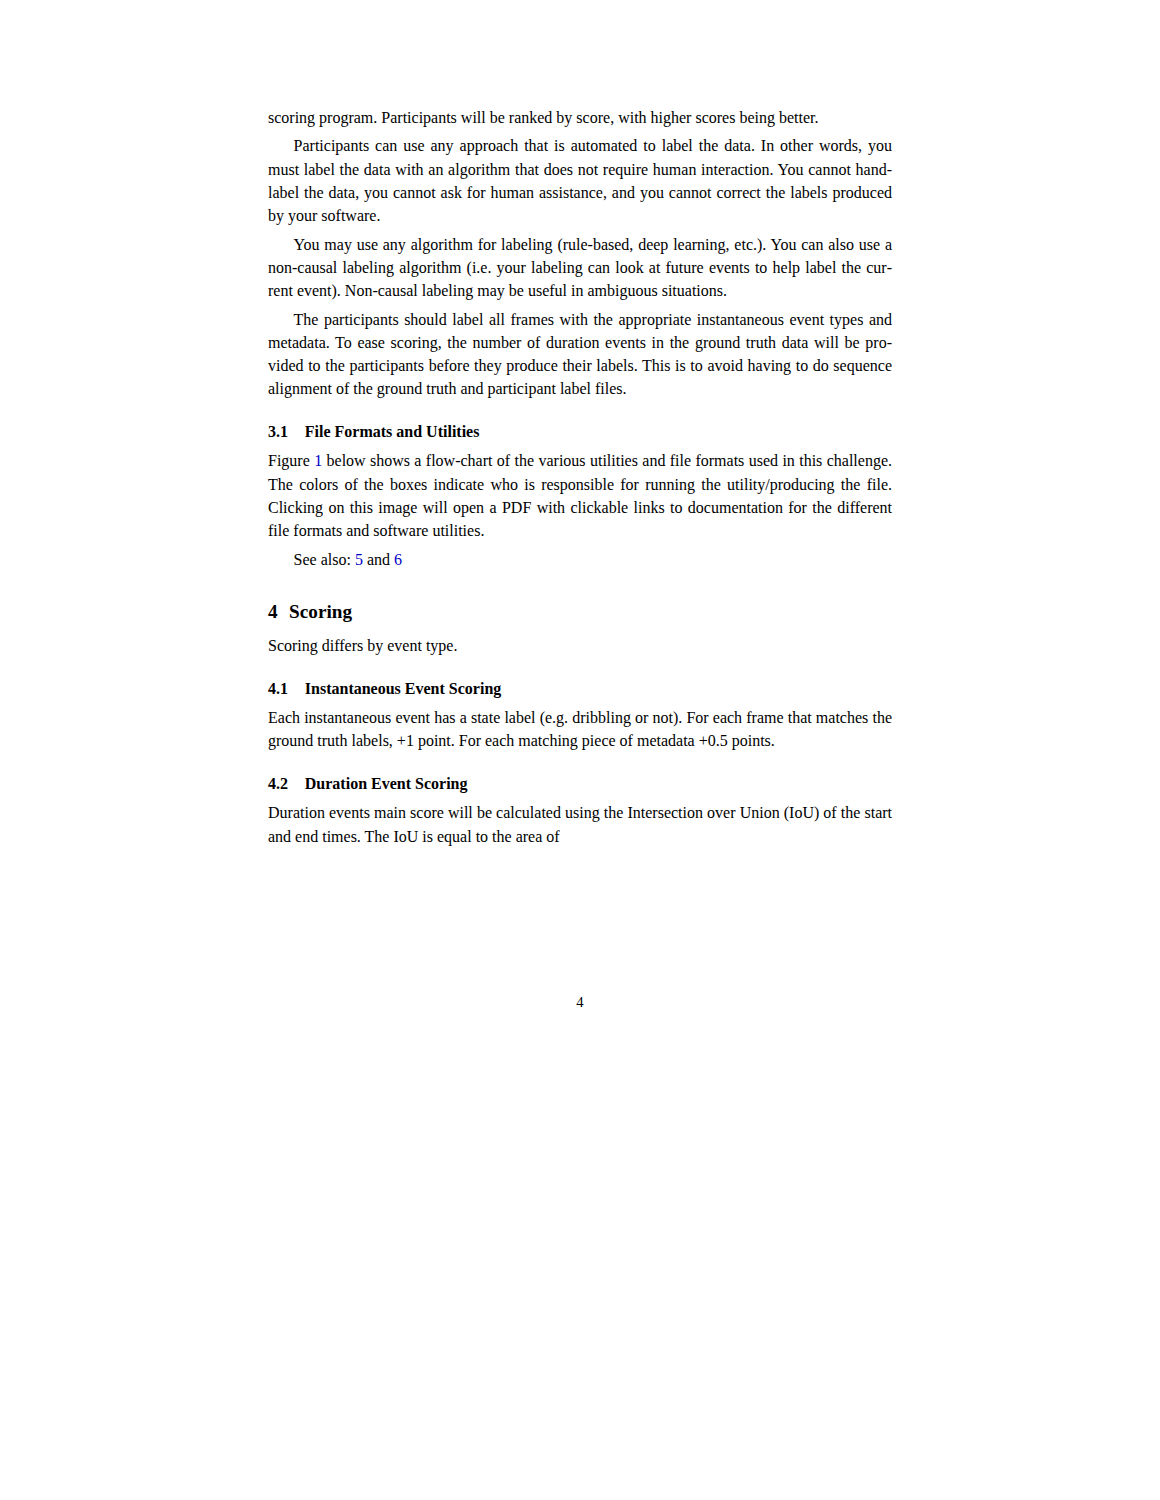scoring program. Participants will be ranked by score, with higher scores being better.
Participants can use any approach that is automated to label the data. In other words, you must label the data with an algorithm that does not require human interaction. You cannot hand-label the data, you cannot ask for human assistance, and you cannot correct the labels produced by your software.
You may use any algorithm for labeling (rule-based, deep learning, etc.). You can also use a non-causal labeling algorithm (i.e. your labeling can look at future events to help label the current event). Non-causal labeling may be useful in ambiguous situations.
The participants should label all frames with the appropriate instantaneous event types and metadata. To ease scoring, the number of duration events in the ground truth data will be provided to the participants before they produce their labels. This is to avoid having to do sequence alignment of the ground truth and participant label files.
3.1 File Formats and Utilities
Figure 1 below shows a flow-chart of the various utilities and file formats used in this challenge. The colors of the boxes indicate who is responsible for running the utility/producing the file. Clicking on this image will open a PDF with clickable links to documentation for the different file formats and software utilities.
See also: 5 and 6
4 Scoring
Scoring differs by event type.
4.1 Instantaneous Event Scoring
Each instantaneous event has a state label (e.g. dribbling or not). For each frame that matches the ground truth labels, +1 point. For each matching piece of metadata +0.5 points.
4.2 Duration Event Scoring
Duration events main score will be calculated using the Intersection over Union (IoU) of the start and end times. The IoU is equal to the area of
4